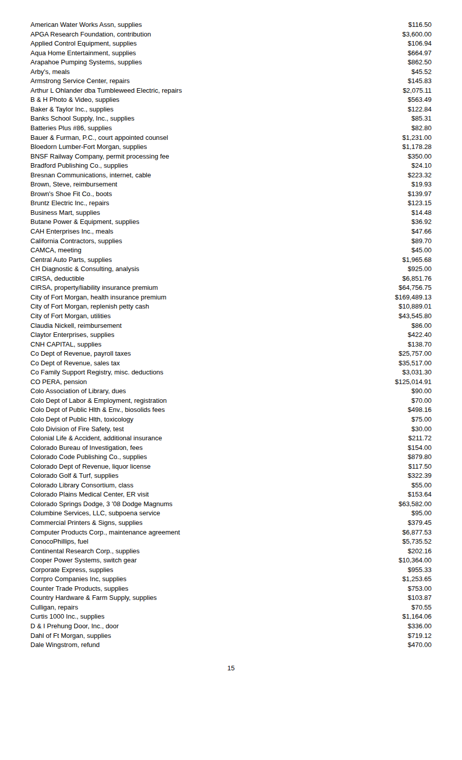| American Water Works Assn, supplies | $116.50 |
| APGA Research Foundation, contribution | $3,600.00 |
| Applied Control Equipment, supplies | $106.94 |
| Aqua Home Entertainment, supplies | $664.97 |
| Arapahoe Pumping Systems, supplies | $862.50 |
| Arby's, meals | $45.52 |
| Armstrong Service Center, repairs | $145.83 |
| Arthur L Ohlander dba Tumbleweed Electric, repairs | $2,075.11 |
| B & H Photo & Video, supplies | $563.49 |
| Baker & Taylor Inc., supplies | $122.84 |
| Banks School Supply, Inc., supplies | $85.31 |
| Batteries Plus #86, supplies | $82.80 |
| Bauer & Furman, P.C., court appointed counsel | $1,231.00 |
| Bloedorn Lumber-Fort Morgan, supplies | $1,178.28 |
| BNSF Railway Company, permit processing fee | $350.00 |
| Bradford Publishing Co., supplies | $24.10 |
| Bresnan Communications, internet, cable | $223.32 |
| Brown, Steve, reimbursement | $19.93 |
| Brown's Shoe Fit Co., boots | $139.97 |
| Bruntz Electric Inc., repairs | $123.15 |
| Business Mart, supplies | $14.48 |
| Butane Power & Equipment, supplies | $36.92 |
| CAH Enterprises Inc., meals | $47.66 |
| California Contractors, supplies | $89.70 |
| CAMCA, meeting | $45.00 |
| Central Auto Parts, supplies | $1,965.68 |
| CH Diagnostic & Consulting, analysis | $925.00 |
| CIRSA, deductible | $6,851.76 |
| CIRSA, property/liability insurance premium | $64,756.75 |
| City of Fort Morgan, health insurance premium | $169,489.13 |
| City of Fort Morgan, replenish petty cash | $10,889.01 |
| City of Fort Morgan, utilities | $43,545.80 |
| Claudia Nickell, reimbursement | $86.00 |
| Claytor Enterprises, supplies | $422.40 |
| CNH CAPITAL, supplies | $138.70 |
| Co Dept of Revenue, payroll taxes | $25,757.00 |
| Co Dept of Revenue, sales tax | $35,517.00 |
| Co Family Support Registry, misc. deductions | $3,031.30 |
| CO PERA, pension | $125,014.91 |
| Colo Association of Library, dues | $90.00 |
| Colo Dept of Labor & Employment, registration | $70.00 |
| Colo Dept of Public Hlth & Env., biosolids fees | $498.16 |
| Colo Dept of Public Hlth, toxicology | $75.00 |
| Colo Division of Fire Safety, test | $30.00 |
| Colonial Life & Accident, additional insurance | $211.72 |
| Colorado Bureau of Investigation, fees | $154.00 |
| Colorado Code Publishing Co., supplies | $879.80 |
| Colorado Dept of Revenue, liquor license | $117.50 |
| Colorado Golf & Turf, supplies | $322.39 |
| Colorado Library Consortium, class | $55.00 |
| Colorado Plains Medical Center, ER visit | $153.64 |
| Colorado Springs Dodge, 3 '08 Dodge Magnums | $63,582.00 |
| Columbine Services, LLC, subpoena service | $95.00 |
| Commercial Printers & Signs, supplies | $379.45 |
| Computer Products Corp., maintenance agreement | $6,877.53 |
| ConocoPhillips, fuel | $5,735.52 |
| Continental Research Corp., supplies | $202.16 |
| Cooper Power Systems, switch gear | $10,364.00 |
| Corporate Express, supplies | $955.33 |
| Corrpro Companies Inc, supplies | $1,253.65 |
| Counter Trade Products, supplies | $753.00 |
| Country Hardware & Farm Supply, supplies | $103.87 |
| Culligan, repairs | $70.55 |
| Curtis 1000 Inc., supplies | $1,164.06 |
| D & I Prehung Door, Inc., door | $336.00 |
| Dahl of Ft Morgan, supplies | $719.12 |
| Dale Wingstrom, refund | $470.00 |
15